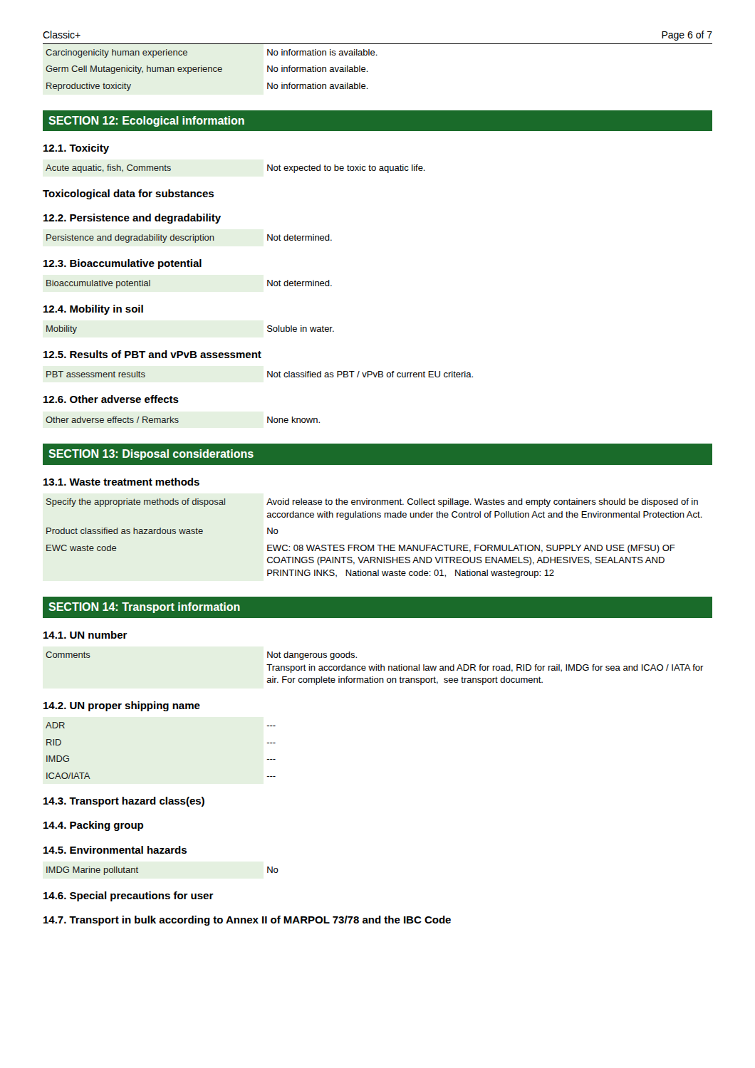Classic+ Page 6 of 7
| Carcinogenicity human experience | No information is available. |
| Germ Cell Mutagenicity, human experience | No information available. |
| Reproductive toxicity | No information available. |
SECTION 12: Ecological information
12.1. Toxicity
| Acute aquatic, fish, Comments | Not expected to be toxic to aquatic life. |
Toxicological data for substances
12.2. Persistence and degradability
| Persistence and degradability description | Not determined. |
12.3. Bioaccumulative potential
| Bioaccumulative potential | Not determined. |
12.4. Mobility in soil
| Mobility | Soluble in water. |
12.5. Results of PBT and vPvB assessment
| PBT assessment results | Not classified as PBT / vPvB of current EU criteria. |
12.6. Other adverse effects
| Other adverse effects / Remarks | None known. |
SECTION 13: Disposal considerations
13.1. Waste treatment methods
| Specify the appropriate methods of disposal | Avoid release to the environment. Collect spillage. Wastes and empty containers should be disposed of in accordance with regulations made under the Control of Pollution Act and the Environmental Protection Act. |
| Product classified as hazardous waste | No |
| EWC waste code | EWC: 08 WASTES FROM THE MANUFACTURE, FORMULATION, SUPPLY AND USE (MFSU) OF COATINGS (PAINTS, VARNISHES AND VITREOUS ENAMELS), ADHESIVES, SEALANTS AND PRINTING INKS, National waste code: 01, National wastegroup: 12 |
SECTION 14: Transport information
14.1. UN number
| Comments | Not dangerous goods. Transport in accordance with national law and ADR for road, RID for rail, IMDG for sea and ICAO / IATA for air. For complete information on transport, see transport document. |
14.2. UN proper shipping name
| ADR | --- |
| RID | --- |
| IMDG | --- |
| ICAO/IATA | --- |
14.3. Transport hazard class(es)
14.4. Packing group
14.5. Environmental hazards
| IMDG Marine pollutant | No |
14.6. Special precautions for user
14.7. Transport in bulk according to Annex II of MARPOL 73/78 and the IBC Code